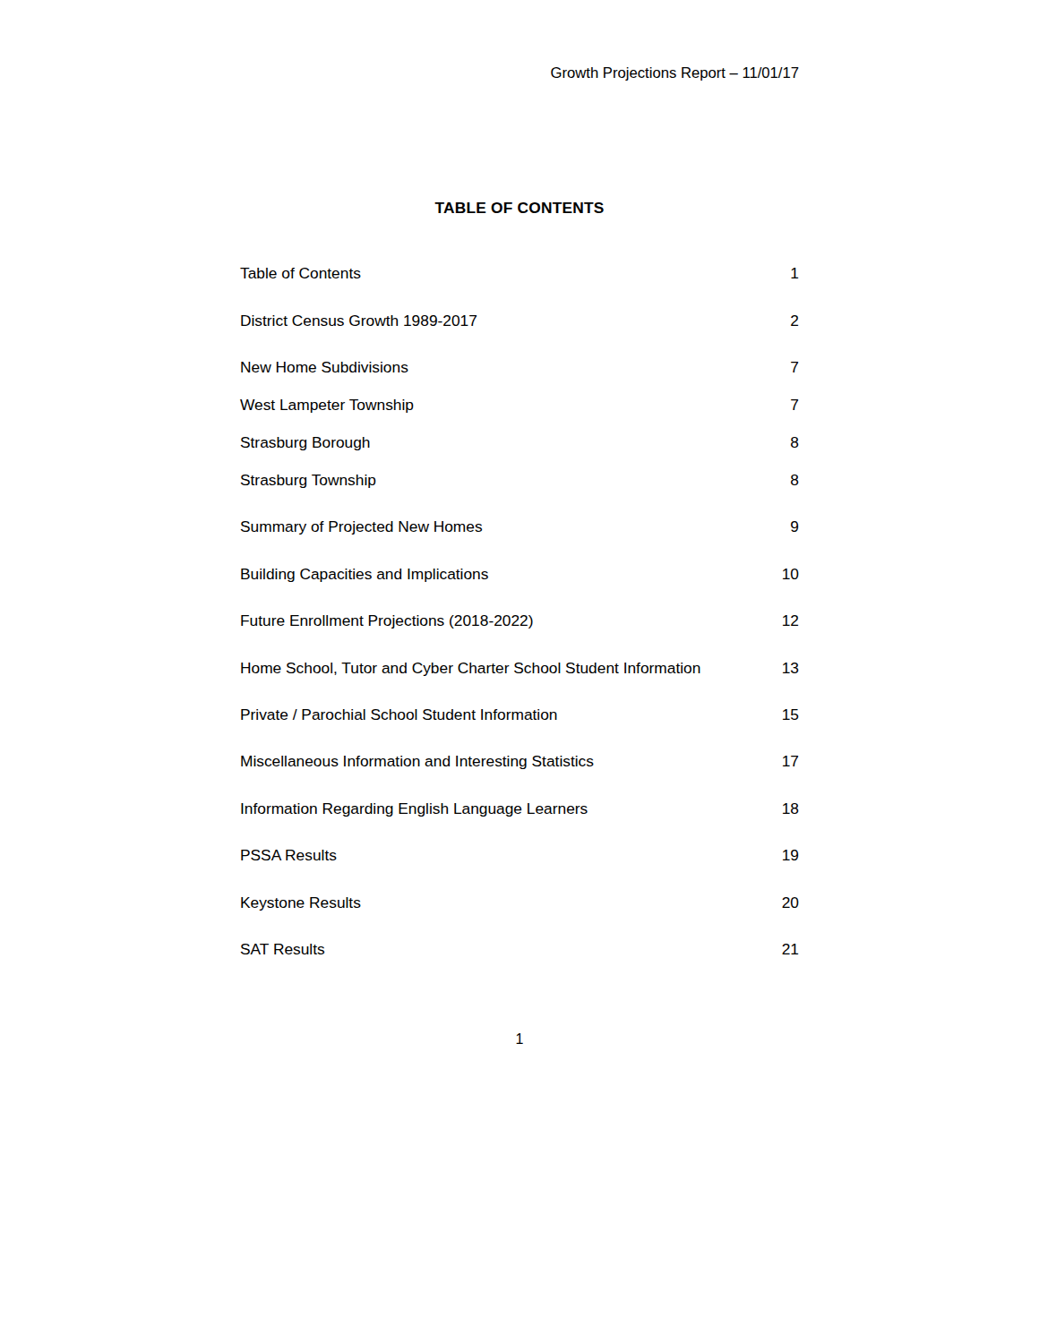Growth Projections Report – 11/01/17
TABLE OF CONTENTS
| Table of Contents | 1 |
| District Census Growth 1989-2017 | 2 |
| New Home Subdivisions | 7 |
| West Lampeter Township | 7 |
| Strasburg Borough | 8 |
| Strasburg Township | 8 |
| Summary of Projected New Homes | 9 |
| Building Capacities and Implications | 10 |
| Future Enrollment Projections (2018-2022) | 12 |
| Home School, Tutor and Cyber Charter School Student Information | 13 |
| Private / Parochial School Student Information | 15 |
| Miscellaneous Information and Interesting Statistics | 17 |
| Information Regarding English Language Learners | 18 |
| PSSA Results | 19 |
| Keystone Results | 20 |
| SAT Results | 21 |
1